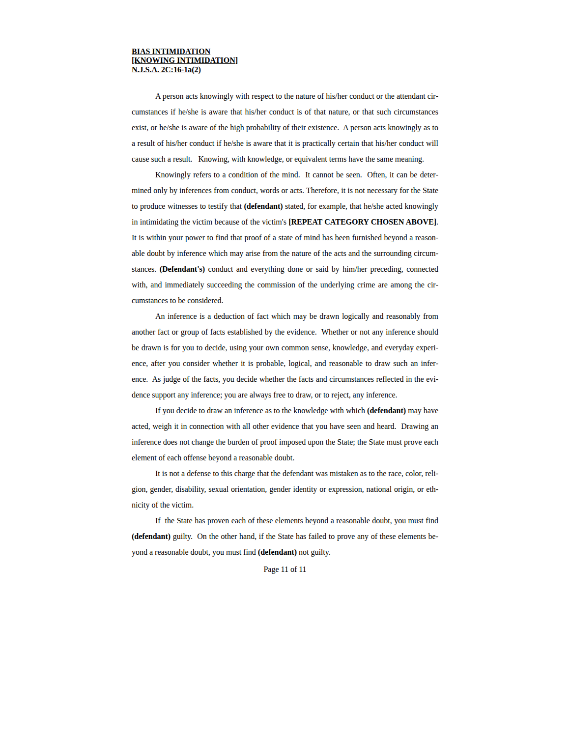BIAS INTIMIDATION
[KNOWING INTIMIDATION]
N.J.S.A. 2C:16-1a(2)
A person acts knowingly with respect to the nature of his/her conduct or the attendant circumstances if he/she is aware that his/her conduct is of that nature, or that such circumstances exist, or he/she is aware of the high probability of their existence. A person acts knowingly as to a result of his/her conduct if he/she is aware that it is practically certain that his/her conduct will cause such a result. Knowing, with knowledge, or equivalent terms have the same meaning.
Knowingly refers to a condition of the mind. It cannot be seen. Often, it can be determined only by inferences from conduct, words or acts. Therefore, it is not necessary for the State to produce witnesses to testify that (defendant) stated, for example, that he/she acted knowingly in intimidating the victim because of the victim's [REPEAT CATEGORY CHOSEN ABOVE]. It is within your power to find that proof of a state of mind has been furnished beyond a reasonable doubt by inference which may arise from the nature of the acts and the surrounding circumstances. (Defendant's) conduct and everything done or said by him/her preceding, connected with, and immediately succeeding the commission of the underlying crime are among the circumstances to be considered.
An inference is a deduction of fact which may be drawn logically and reasonably from another fact or group of facts established by the evidence. Whether or not any inference should be drawn is for you to decide, using your own common sense, knowledge, and everyday experience, after you consider whether it is probable, logical, and reasonable to draw such an inference. As judge of the facts, you decide whether the facts and circumstances reflected in the evidence support any inference; you are always free to draw, or to reject, any inference.
If you decide to draw an inference as to the knowledge with which (defendant) may have acted, weigh it in connection with all other evidence that you have seen and heard. Drawing an inference does not change the burden of proof imposed upon the State; the State must prove each element of each offense beyond a reasonable doubt.
It is not a defense to this charge that the defendant was mistaken as to the race, color, religion, gender, disability, sexual orientation, gender identity or expression, national origin, or ethnicity of the victim.
If the State has proven each of these elements beyond a reasonable doubt, you must find (defendant) guilty. On the other hand, if the State has failed to prove any of these elements beyond a reasonable doubt, you must find (defendant) not guilty.
Page 11 of 11